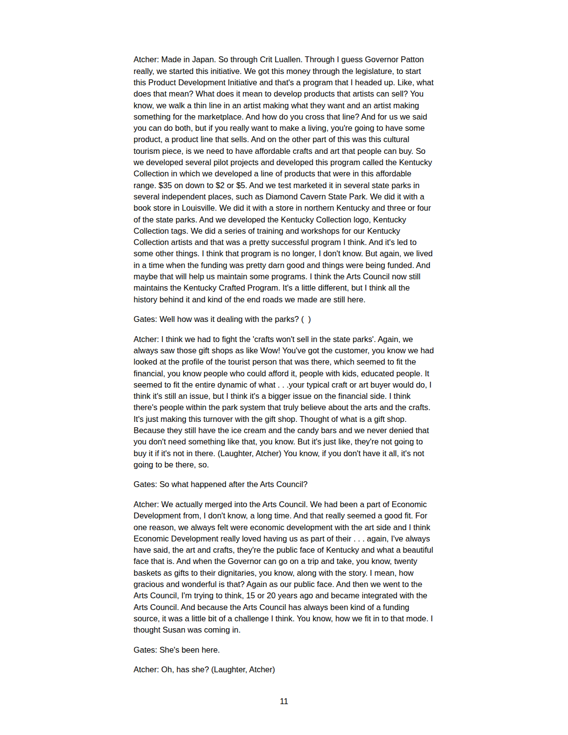Atcher: Made in Japan. So through Crit Luallen. Through I guess Governor Patton really, we started this initiative. We got this money through the legislature, to start this Product Development Initiative and that's a program that I headed up. Like, what does that mean? What does it mean to develop products that artists can sell? You know, we walk a thin line in an artist making what they want and an artist making something for the marketplace. And how do you cross that line? And for us we said you can do both, but if you really want to make a living, you're going to have some product, a product line that sells. And on the other part of this was this cultural tourism piece, is we need to have affordable crafts and art that people can buy. So we developed several pilot projects and developed this program called the Kentucky Collection in which we developed a line of products that were in this affordable range. $35 on down to $2 or $5. And we test marketed it in several state parks in several independent places, such as Diamond Cavern State Park. We did it with a book store in Louisville. We did it with a store in northern Kentucky and three or four of the state parks. And we developed the Kentucky Collection logo, Kentucky Collection tags. We did a series of training and workshops for our Kentucky Collection artists and that was a pretty successful program I think. And it's led to some other things. I think that program is no longer, I don't know. But again, we lived in a time when the funding was pretty darn good and things were being funded. And maybe that will help us maintain some programs. I think the Arts Council now still maintains the Kentucky Crafted Program. It's a little different, but I think all the history behind it and kind of the end roads we made are still here.
Gates: Well how was it dealing with the parks? ( )
Atcher: I think we had to fight the 'crafts won't sell in the state parks'. Again, we always saw those gift shops as like Wow! You've got the customer, you know we had looked at the profile of the tourist person that was there, which seemed to fit the financial, you know people who could afford it, people with kids, educated people. It seemed to fit the entire dynamic of what . . .your typical craft or art buyer would do, I think it's still an issue, but I think it's a bigger issue on the financial side. I think there's people within the park system that truly believe about the arts and the crafts. It's just making this turnover with the gift shop. Thought of what is a gift shop. Because they still have the ice cream and the candy bars and we never denied that you don't need something like that, you know. But it's just like, they're not going to buy it if it's not in there. (Laughter, Atcher) You know, if you don't have it all, it's not going to be there, so.
Gates: So what happened after the Arts Council?
Atcher: We actually merged into the Arts Council. We had been a part of Economic Development from, I don't know, a long time. And that really seemed a good fit. For one reason, we always felt were economic development with the art side and I think Economic Development really loved having us as part of their . . . again, I've always have said, the art and crafts, they're the public face of Kentucky and what a beautiful face that is. And when the Governor can go on a trip and take, you know, twenty baskets as gifts to their dignitaries, you know, along with the story. I mean, how gracious and wonderful is that? Again as our public face. And then we went to the Arts Council, I'm trying to think, 15 or 20 years ago and became integrated with the Arts Council. And because the Arts Council has always been kind of a funding source, it was a little bit of a challenge I think. You know, how we fit in to that mode. I thought Susan was coming in.
Gates: She's been here.
Atcher: Oh, has she? (Laughter, Atcher)
11